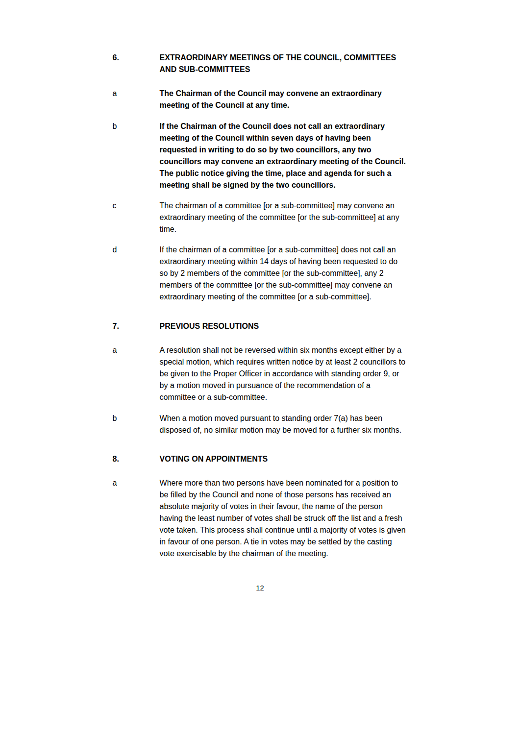6.
EXTRAORDINARY MEETINGS OF THE COUNCIL, COMMITTEES AND SUB-COMMITTEES
a
The Chairman of the Council may convene an extraordinary meeting of the Council at any time.
b
If the Chairman of the Council does not call an extraordinary meeting of the Council within seven days of having been requested in writing to do so by two councillors, any two councillors may convene an extraordinary meeting of the Council. The public notice giving the time, place and agenda for such a meeting shall be signed by the two councillors.
c
The chairman of a committee [or a sub-committee] may convene an extraordinary meeting of the committee [or the sub-committee] at any time.
d
If the chairman of a committee [or a sub-committee] does not call an extraordinary meeting within 14 days of having been requested to do so by 2 members of the committee [or the sub-committee], any 2 members of the committee [or the sub-committee] may convene an extraordinary meeting of the committee [or a sub-committee].
7.
PREVIOUS RESOLUTIONS
a
A resolution shall not be reversed within six months except either by a special motion, which requires written notice by at least 2 councillors to be given to the Proper Officer in accordance with standing order 9, or by a motion moved in pursuance of the recommendation of a committee or a sub-committee.
b
When a motion moved pursuant to standing order 7(a) has been disposed of, no similar motion may be moved for a further six months.
8.
VOTING ON APPOINTMENTS
a
Where more than two persons have been nominated for a position to be filled by the Council and none of those persons has received an absolute majority of votes in their favour, the name of the person having the least number of votes shall be struck off the list and a fresh vote taken. This process shall continue until a majority of votes is given in favour of one person. A tie in votes may be settled by the casting vote exercisable by the chairman of the meeting.
12